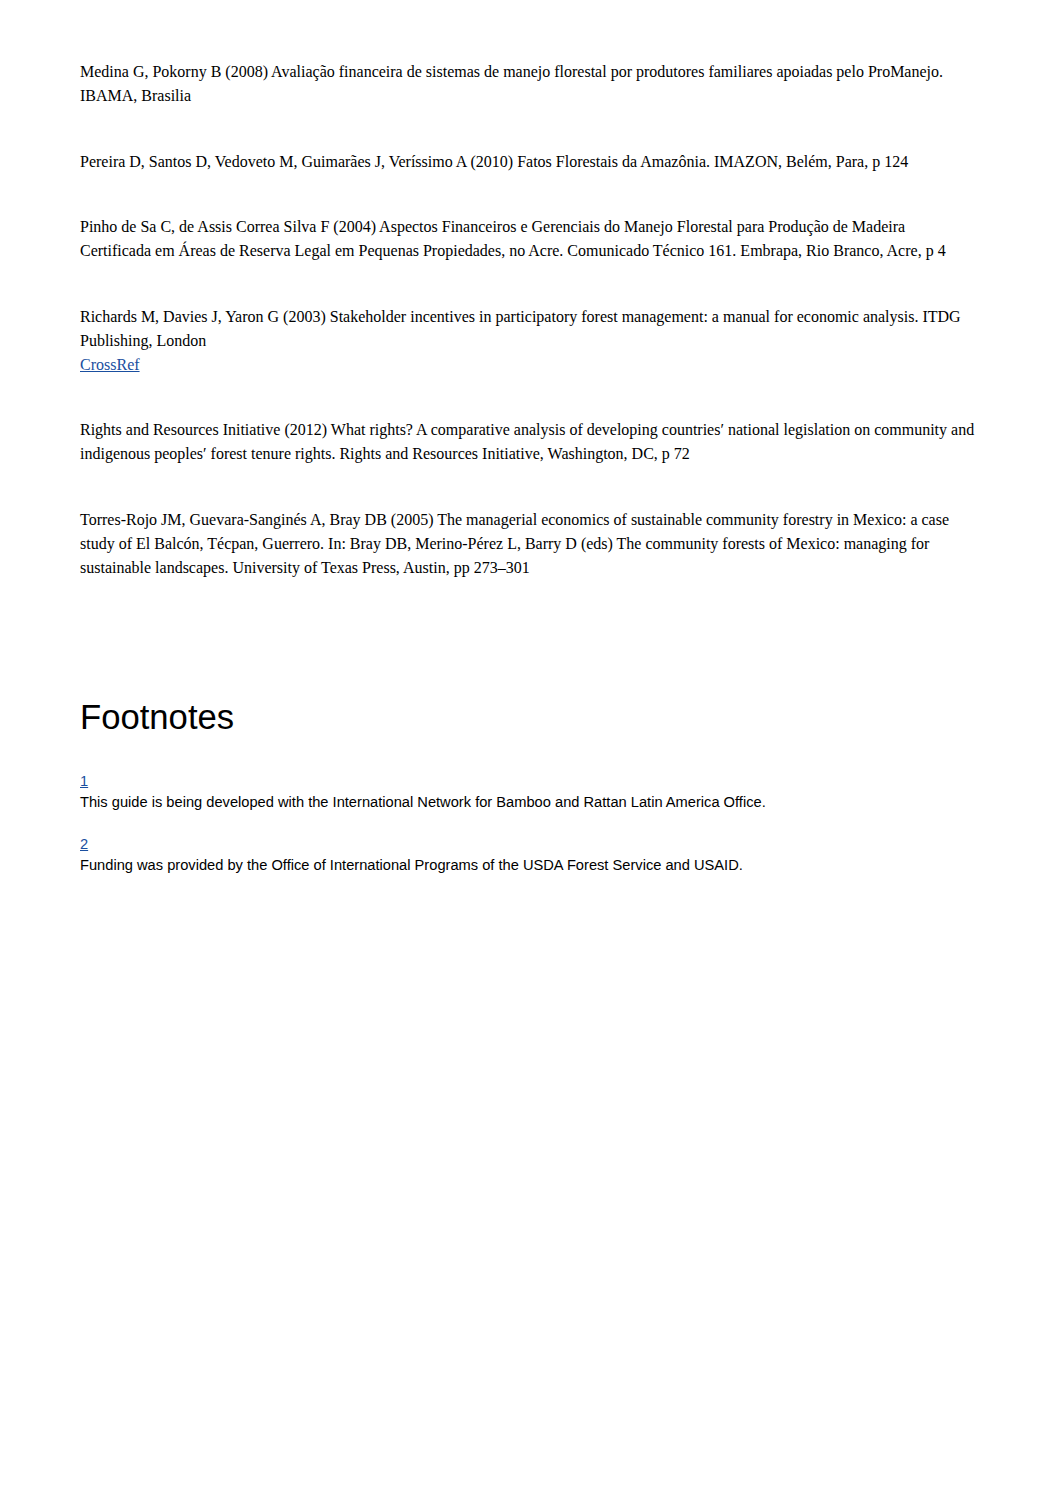Medina G, Pokorny B (2008) Avaliação financeira de sistemas de manejo florestal por produtores familiares apoiadas pelo ProManejo. IBAMA, Brasilia
Pereira D, Santos D, Vedoveto M, Guimarães J, Veríssimo A (2010) Fatos Florestais da Amazônia. IMAZON, Belém, Para, p 124
Pinho de Sa C, de Assis Correa Silva F (2004) Aspectos Financeiros e Gerenciais do Manejo Florestal para Produção de Madeira Certificada em Áreas de Reserva Legal em Pequenas Propiedades, no Acre. Comunicado Técnico 161. Embrapa, Rio Branco, Acre, p 4
Richards M, Davies J, Yaron G (2003) Stakeholder incentives in participatory forest management: a manual for economic analysis. ITDG Publishing, London
CrossRef
Rights and Resources Initiative (2012) What rights? A comparative analysis of developing countries′ national legislation on community and indigenous peoples′ forest tenure rights. Rights and Resources Initiative, Washington, DC, p 72
Torres-Rojo JM, Guevara-Sanginés A, Bray DB (2005) The managerial economics of sustainable community forestry in Mexico: a case study of El Balcón, Técpan, Guerrero. In: Bray DB, Merino-Pérez L, Barry D (eds) The community forests of Mexico: managing for sustainable landscapes. University of Texas Press, Austin, pp 273–301
Footnotes
1
This guide is being developed with the International Network for Bamboo and Rattan Latin America Office.
2
Funding was provided by the Office of International Programs of the USDA Forest Service and USAID.